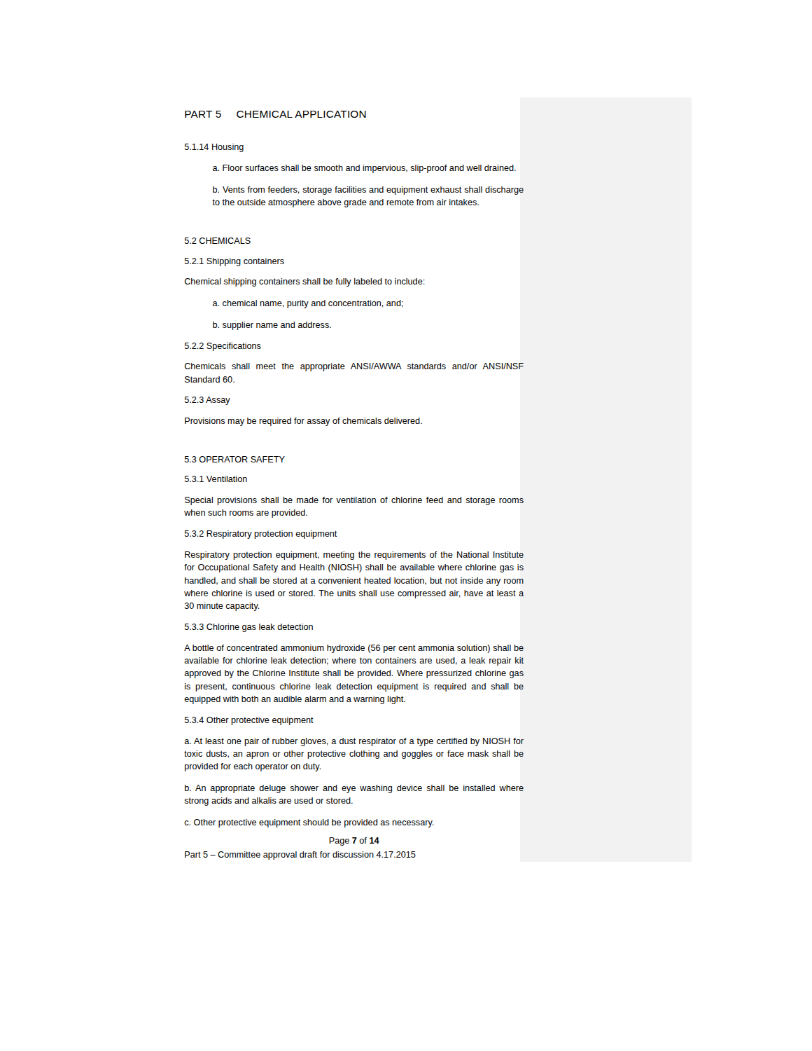PART 5 CHEMICAL APPLICATION
5.1.14 Housing
a. Floor surfaces shall be smooth and impervious, slip-proof and well drained.
b. Vents from feeders, storage facilities and equipment exhaust shall discharge to the outside atmosphere above grade and remote from air intakes.
5.2 CHEMICALS
5.2.1 Shipping containers
Chemical shipping containers shall be fully labeled to include:
a. chemical name, purity and concentration, and;
b. supplier name and address.
5.2.2 Specifications
Chemicals shall meet the appropriate ANSI/AWWA standards and/or ANSI/NSF Standard 60.
5.2.3 Assay
Provisions may be required for assay of chemicals delivered.
5.3 OPERATOR SAFETY
5.3.1 Ventilation
Special provisions shall be made for ventilation of chlorine feed and storage rooms when such rooms are provided.
5.3.2 Respiratory protection equipment
Respiratory protection equipment, meeting the requirements of the National Institute for Occupational Safety and Health (NIOSH) shall be available where chlorine gas is handled, and shall be stored at a convenient heated location, but not inside any room where chlorine is used or stored. The units shall use compressed air, have at least a 30 minute capacity.
5.3.3 Chlorine gas leak detection
A bottle of concentrated ammonium hydroxide (56 per cent ammonia solution) shall be available for chlorine leak detection; where ton containers are used, a leak repair kit approved by the Chlorine Institute shall be provided. Where pressurized chlorine gas is present, continuous chlorine leak detection equipment is required and shall be equipped with both an audible alarm and a warning light.
5.3.4 Other protective equipment
a. At least one pair of rubber gloves, a dust respirator of a type certified by NIOSH for toxic dusts, an apron or other protective clothing and goggles or face mask shall be provided for each operator on duty.
b. An appropriate deluge shower and eye washing device shall be installed where strong acids and alkalis are used or stored.
c. Other protective equipment should be provided as necessary.
Page 7 of 14
Part 5 – Committee approval draft for discussion 4.17.2015